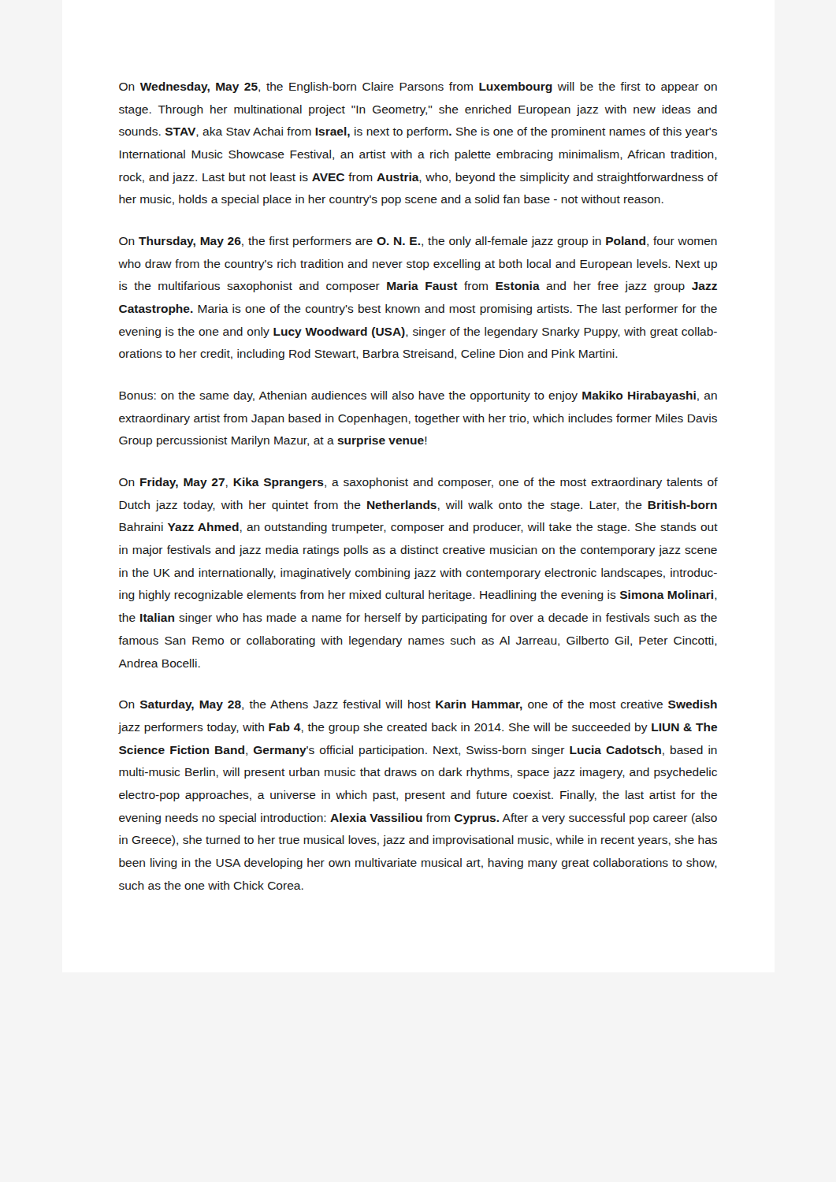On Wednesday, May 25, the English-born Claire Parsons from Luxembourg will be the first to appear on stage. Through her multinational project "In Geometry," she enriched European jazz with new ideas and sounds. STAV, aka Stav Achai from Israel, is next to perform. She is one of the prominent names of this year's International Music Showcase Festival, an artist with a rich palette embracing minimalism, African tradition, rock, and jazz. Last but not least is AVEC from Austria, who, beyond the simplicity and straightforwardness of her music, holds a special place in her country's pop scene and a solid fan base - not without reason.
On Thursday, May 26, the first performers are O. N. E., the only all-female jazz group in Poland, four women who draw from the country's rich tradition and never stop excelling at both local and European levels. Next up is the multifarious saxophonist and composer Maria Faust from Estonia and her free jazz group Jazz Catastrophe. Maria is one of the country's best known and most promising artists. The last performer for the evening is the one and only Lucy Woodward (USA), singer of the legendary Snarky Puppy, with great collaborations to her credit, including Rod Stewart, Barbra Streisand, Celine Dion and Pink Martini.
Bonus: on the same day, Athenian audiences will also have the opportunity to enjoy Makiko Hirabayashi, an extraordinary artist from Japan based in Copenhagen, together with her trio, which includes former Miles Davis Group percussionist Marilyn Mazur, at a surprise venue!
On Friday, May 27, Kika Sprangers, a saxophonist and composer, one of the most extraordinary talents of Dutch jazz today, with her quintet from the Netherlands, will walk onto the stage. Later, the British-born Bahraini Yazz Ahmed, an outstanding trumpeter, composer and producer, will take the stage. She stands out in major festivals and jazz media ratings polls as a distinct creative musician on the contemporary jazz scene in the UK and internationally, imaginatively combining jazz with contemporary electronic landscapes, introducing highly recognizable elements from her mixed cultural heritage. Headlining the evening is Simona Molinari, the Italian singer who has made a name for herself by participating for over a decade in festivals such as the famous San Remo or collaborating with legendary names such as Al Jarreau, Gilberto Gil, Peter Cincotti, Andrea Bocelli.
On Saturday, May 28, the Athens Jazz festival will host Karin Hammar, one of the most creative Swedish jazz performers today, with Fab 4, the group she created back in 2014. She will be succeeded by LIUN & The Science Fiction Band, Germany's official participation. Next, Swiss-born singer Lucia Cadotsch, based in multi-music Berlin, will present urban music that draws on dark rhythms, space jazz imagery, and psychedelic electro-pop approaches, a universe in which past, present and future coexist. Finally, the last artist for the evening needs no special introduction: Alexia Vassiliou from Cyprus. After a very successful pop career (also in Greece), she turned to her true musical loves, jazz and improvisational music, while in recent years, she has been living in the USA developing her own multivariate musical art, having many great collaborations to show, such as the one with Chick Corea.